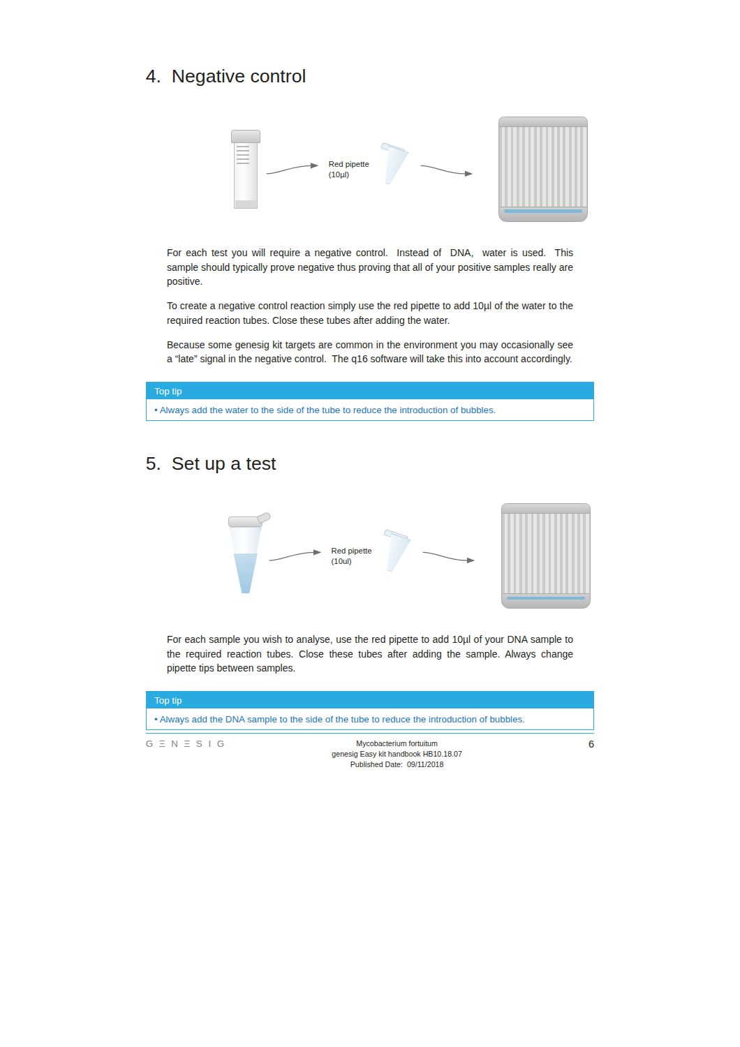4. Negative control
Red pipette
(10µl)
For each test you will require a negative control. Instead of DNA, water is used. This sample should typically prove negative thus proving that all of your positive samples really are positive.
To create a negative control reaction simply use the red pipette to add 10µl of the water to the required reaction tubes. Close these tubes after adding the water.
Because some genesig kit targets are common in the environment you may occasionally see a “late” signal in the negative control. The q16 software will take this into account accordingly.
Top tip
• Always add the water to the side of the tube to reduce the introduction of bubbles.
5. Set up a test
Red pipette
(10ul)
For each sample you wish to analyse, use the red pipette to add 10µl of your DNA sample to the required reaction tubes. Close these tubes after adding the sample. Always change pipette tips between samples.
Top tip
• Always add the DNA sample to the side of the tube to reduce the introduction of bubbles.
G Ξ N Ξ S I G
Mycobacterium fortuitum
genesig Easy kit handbook HB10.18.07
Published Date: 09/11/2018
6